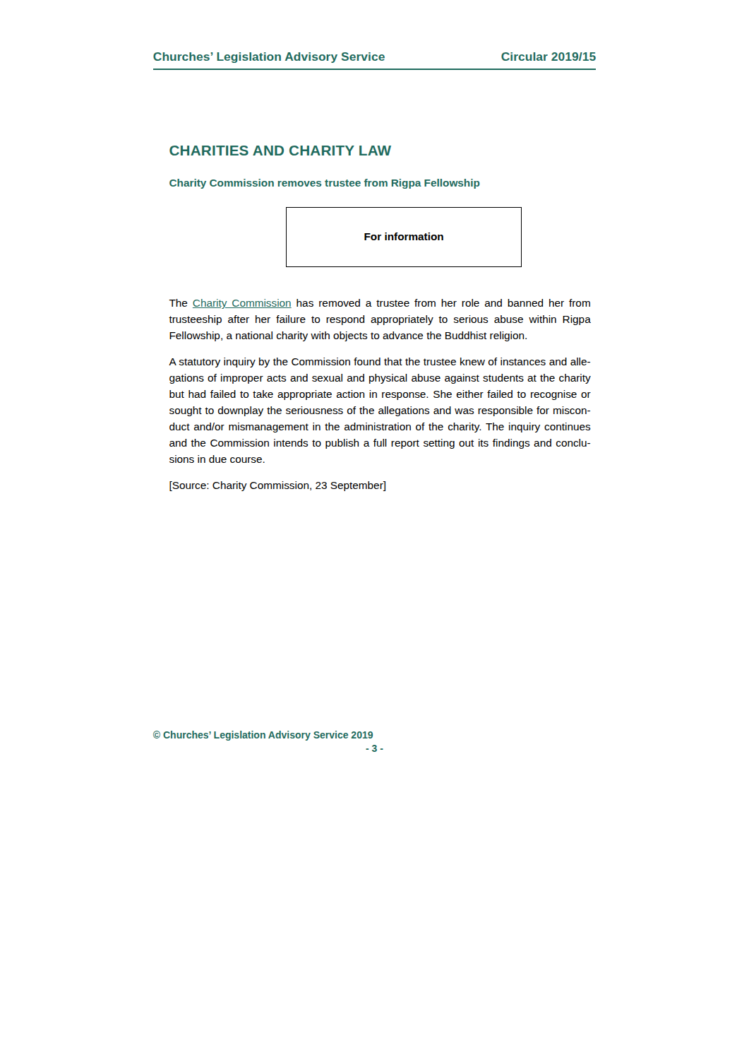Churches’ Legislation Advisory Service Circular 2019/15
CHARITIES AND CHARITY LAW
Charity Commission removes trustee from Rigpa Fellowship
For information
The Charity Commission has removed a trustee from her role and banned her from trusteeship after her failure to respond appropriately to serious abuse within Rigpa Fellowship, a national charity with objects to advance the Buddhist religion.
A statutory inquiry by the Commission found that the trustee knew of instances and allegations of improper acts and sexual and physical abuse against students at the charity but had failed to take appropriate action in response. She either failed to recognise or sought to downplay the seriousness of the allegations and was responsible for misconduct and/or mismanagement in the administration of the charity. The inquiry continues and the Commission intends to publish a full report setting out its findings and conclusions in due course.
[Source: Charity Commission, 23 September]
© Churches’ Legislation Advisory Service 2019
- 3 -